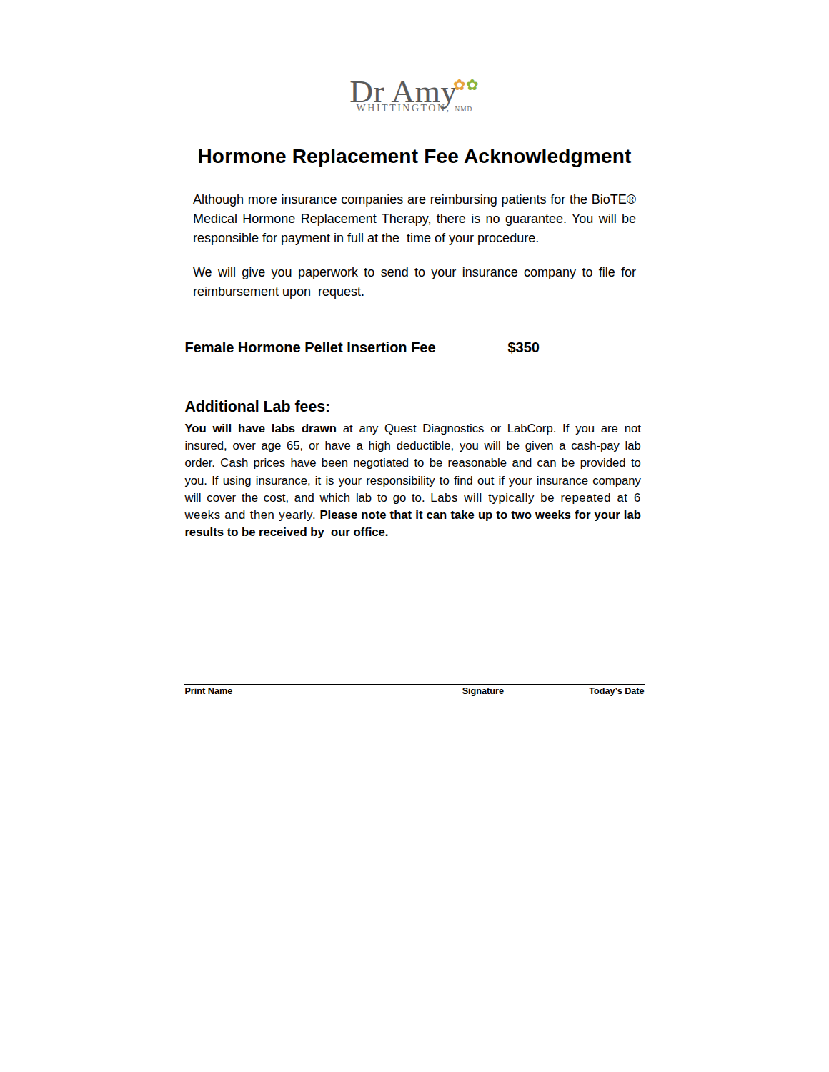Dr Amy✿✿
WHITTINGTON, NMD
Hormone Replacement Fee Acknowledgment
Although more insurance companies are reimbursing patients for the BioTE® Medical Hormone Replacement Therapy, there is no guarantee. You will be responsible for payment in full at the time of your procedure.
We will give you paperwork to send to your insurance company to file for reimbursement upon request.
Female Hormone Pellet Insertion Fee $350
Additional Lab fees:
You will have labs drawn at any Quest Diagnostics or LabCorp. If you are not insured, over age 65, or have a high deductible, you will be given a cash-pay lab order. Cash prices have been negotiated to be reasonable and can be provided to you. If using insurance, it is your responsibility to find out if your insurance company will cover the cost, and which lab to go to. Labs will typically be repeated at 6 weeks and then yearly. Please note that it can take up to two weeks for your lab results to be received by our office.
Print Name
Signature
Today’s Date